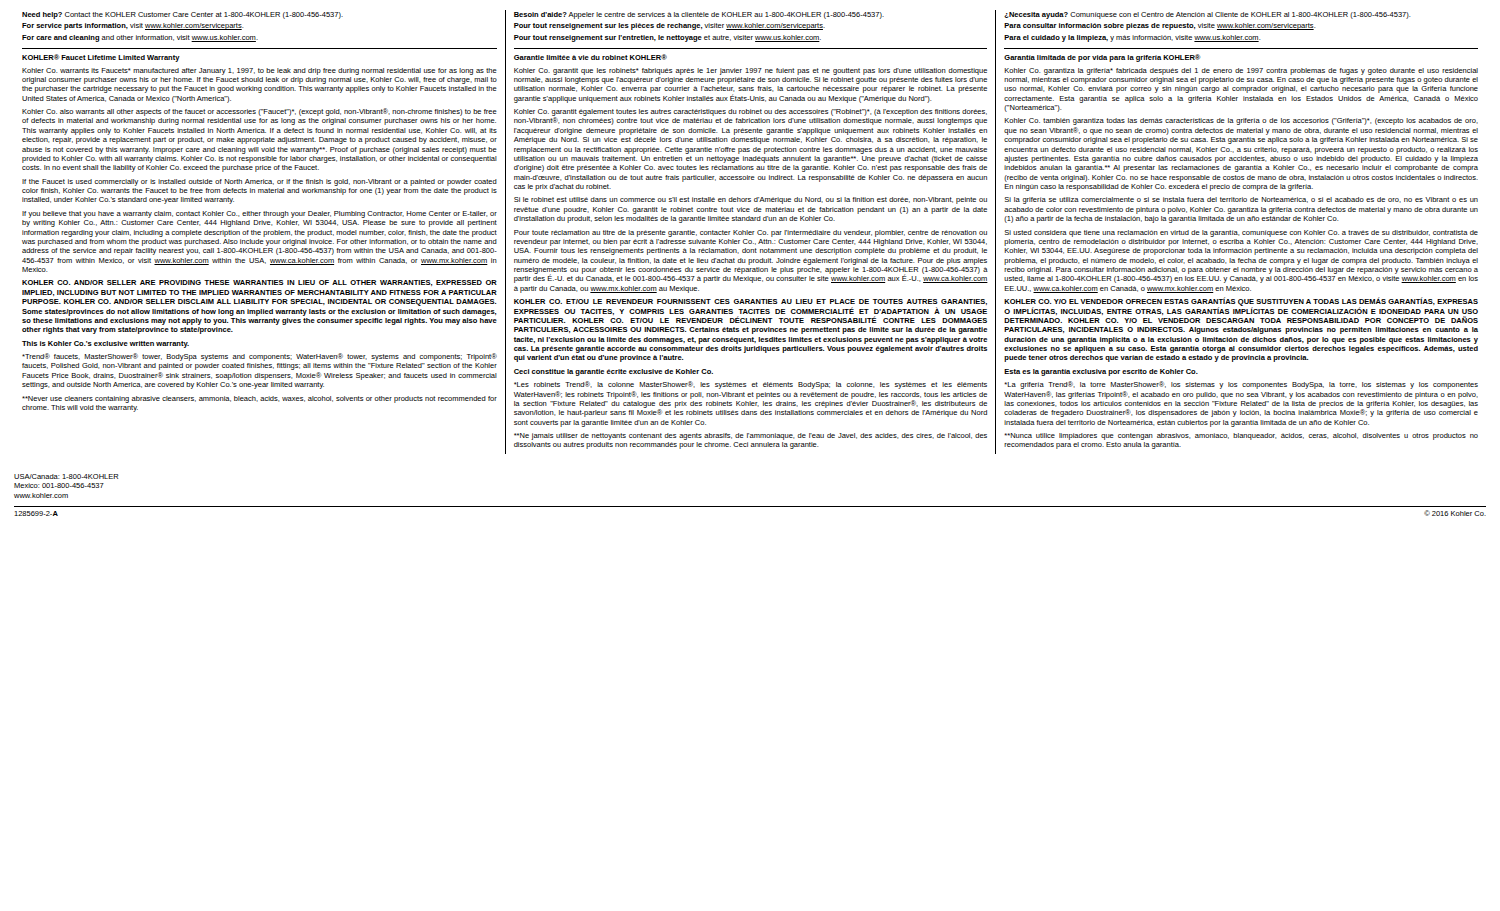Need help? Contact the KOHLER Customer Care Center at 1-800-4KOHLER (1-800-456-4537).
For service parts information, visit www.kohler.com/serviceparts.
For care and cleaning and other information, visit www.us.kohler.com.
KOHLER® Faucet Lifetime Limited Warranty
Kohler Co. warrants its Faucets* manufactured after January 1, 1997, to be leak and drip free during normal residential use for as long as the original consumer purchaser owns his or her home. If the Faucet should leak or drip during normal use, Kohler Co. will, free of charge, mail to the purchaser the cartridge necessary to put the Faucet in good working condition. This warranty applies only to Kohler Faucets installed in the United States of America, Canada or Mexico ("North America").
Kohler Co. also warrants all other aspects of the faucet or accessories ("Faucet")*, (except gold, non-Vibrant®, non-chrome finishes) to be free of defects in material and workmanship during normal residential use for as long as the original consumer purchaser owns his or her home. This warranty applies only to Kohler Faucets installed in North America. If a defect is found in normal residential use, Kohler Co. will, at its election, repair, provide a replacement part or product, or make appropriate adjustment. Damage to a product caused by accident, misuse, or abuse is not covered by this warranty. Improper care and cleaning will void the warranty**. Proof of purchase (original sales receipt) must be provided to Kohler Co. with all warranty claims. Kohler Co. is not responsible for labor charges, installation, or other incidental or consequential costs. In no event shall the liability of Kohler Co. exceed the purchase price of the Faucet.
If the Faucet is used commercially or is installed outside of North America, or if the finish is gold, non-Vibrant or a painted or powder coated color finish, Kohler Co. warrants the Faucet to be free from defects in material and workmanship for one (1) year from the date the product is installed, under Kohler Co.'s standard one-year limited warranty.
If you believe that you have a warranty claim, contact Kohler Co., either through your Dealer, Plumbing Contractor, Home Center or E-tailer, or by writing Kohler Co., Attn.: Customer Care Center, 444 Highland Drive, Kohler, WI 53044, USA. Please be sure to provide all pertinent information regarding your claim, including a complete description of the problem, the product, model number, color, finish, the date the product was purchased and from whom the product was purchased. Also include your original invoice. For other information, or to obtain the name and address of the service and repair facility nearest you, call 1-800-4KOHLER (1-800-456-4537) from within the USA and Canada, and 001-800-456-4537 from within Mexico, or visit www.kohler.com within the USA, www.ca.kohler.com from within Canada, or www.mx.kohler.com in Mexico.
KOHLER CO. AND/OR SELLER ARE PROVIDING THESE WARRANTIES IN LIEU OF ALL OTHER WARRANTIES, EXPRESSED OR IMPLIED, INCLUDING BUT NOT LIMITED TO THE IMPLIED WARRANTIES OF MERCHANTABILITY AND FITNESS FOR A PARTICULAR PURPOSE. KOHLER CO. AND/OR SELLER DISCLAIM ALL LIABILITY FOR SPECIAL, INCIDENTAL OR CONSEQUENTIAL DAMAGES. Some states/provinces do not allow limitations of how long an implied warranty lasts or the exclusion or limitation of such damages, so these limitations and exclusions may not apply to you. This warranty gives the consumer specific legal rights. You may also have other rights that vary from state/province to state/province.
This is Kohler Co.'s exclusive written warranty.
*Trend® faucets, MasterShower® tower, BodySpa systems and components; WaterHaven® tower, systems and components; Tripoint® faucets, Polished Gold, non-Vibrant and painted or powder coated finishes, fittings; all items within the "Fixture Related" section of the Kohler Faucets Price Book, drains, Duostrainer® sink strainers, soap/lotion dispensers, Moxie® Wireless Speaker; and faucets used in commercial settings, and outside North America, are covered by Kohler Co.'s one-year limited warranty.
**Never use cleaners containing abrasive cleansers, ammonia, bleach, acids, waxes, alcohol, solvents or other products not recommended for chrome. This will void the warranty.
Besoin d'aide? Appeler le centre de services à la clientèle de KOHLER au 1-800-4KOHLER (1-800-456-4537).
Pour tout renseignement sur les pièces de rechange, visiter www.kohler.com/serviceparts.
Pour tout renseignement sur l'entretien, le nettoyage et autre, visiter www.us.kohler.com.
Garantie limitée à vie du robinet KOHLER®
Kohler Co. garantit que les robinets* fabriqués après le 1er janvier 1997 ne fuient pas et ne gouttent pas lors d'une utilisation domestique normale, aussi longtemps que l'acquéreur d'origine demeure propriétaire de son domicile. Si le robinet goutte ou présente des fuites lors d'une utilisation normale, Kohler Co. enverra par courrier à l'acheteur, sans frais, la cartouche nécessaire pour réparer le robinet. La présente garantie s'applique uniquement aux robinets Kohler installés aux États-Unis, au Canada ou au Mexique ("Amérique du Nord").
Kohler Co. garantit également toutes les autres caractéristiques du robinet ou des accessoires ("Robinet")*, (à l'exception des finitions dorées, non-Vibrant®, non chromées) contre tout vice de matériau et de fabrication lors d'une utilisation domestique normale, aussi longtemps que l'acquéreur d'origine demeure propriétaire de son domicile. La présente garantie s'applique uniquement aux robinets Kohler installés en Amérique du Nord. Si un vice est décelé lors d'une utilisation domestique normale, Kohler Co. choisira, à sa discrétion, la réparation, le remplacement ou la rectification appropriée. Cette garantie n'offre pas de protection contre les dommages dus à un accident, une mauvaise utilisation ou un mauvais traitement. Un entretien et un nettoyage inadéquats annulent la garantie**. Une preuve d'achat (ticket de caisse d'origine) doit être présentée à Kohler Co. avec toutes les réclamations au titre de la garantie. Kohler Co. n'est pas responsable des frais de main-d'œuvre, d'installation ou de tout autre frais particulier, accessoire ou indirect. La responsabilité de Kohler Co. ne dépassera en aucun cas le prix d'achat du robinet.
Si le robinet est utilisé dans un commerce ou s'il est installé en dehors d'Amérique du Nord, ou si la finition est dorée, non-Vibrant, peinte ou revêtue d'une poudre, Kohler Co. garantit le robinet contre tout vice de matériau et de fabrication pendant un (1) an à partir de la date d'installation du produit, selon les modalités de la garantie limitée standard d'un an de Kohler Co.
Pour toute réclamation au titre de la présente garantie, contacter Kohler Co. par l'intermédiaire du vendeur, plombier, centre de rénovation ou revendeur par internet, ou bien par écrit à l'adresse suivante Kohler Co., Attn.: Customer Care Center, 444 Highland Drive, Kohler, WI 53044, USA. Fournir tous les renseignements pertinents à la réclamation, dont notamment une description complète du problème et du produit, le numéro de modèle, la couleur, la finition, la date et le lieu d'achat du produit. Joindre également l'original de la facture. Pour de plus amples renseignements ou pour obtenir les coordonnées du service de réparation le plus proche, appeler le 1-800-4KOHLER (1-800-456-4537) à partir des É.-U. et du Canada, et le 001-800-456-4537 à partir du Mexique, ou consulter le site www.kohler.com aux É.-U., www.ca.kohler.com à partir du Canada, ou www.mx.kohler.com au Mexique.
KOHLER CO. ET/OU LE REVENDEUR FOURNISSENT CES GARANTIES AU LIEU ET PLACE DE TOUTES AUTRES GARANTIES, EXPRESSES OU TACITES, Y COMPRIS LES GARANTIES TACITES DE COMMERCIALITÉ ET D'ADAPTATION À UN USAGE PARTICULIER. KOHLER CO. ET/OU LE REVENDEUR DÉCLINENT TOUTE RESPONSABILITÉ CONTRE LES DOMMAGES PARTICULIERS, ACCESSOIRES OU INDIRECTS. Certains états et provinces ne permettent pas de limite sur la durée de la garantie tacite, ni l'exclusion ou la limite des dommages, et, par conséquent, lesdites limites et exclusions peuvent ne pas s'appliquer à votre cas. La présente garantie accorde au consommateur des droits juridiques particuliers. Vous pouvez également avoir d'autres droits qui varient d'un état ou d'une province à l'autre.
Ceci constitue la garantie écrite exclusive de Kohler Co.
*Les robinets Trend®, la colonne MasterShower®, les systèmes et éléments BodySpa; la colonne, les systèmes et les éléments WaterHaven®; les robinets Tripoint®, les finitions or poli, non-Vibrant et peintes ou à revêtement de poudre, les raccords, tous les articles de la section "Fixture Related" du catalogue des prix des robinets Kohler, les drains, les crépines d'évier Duostrainer®, les distributeurs de savon/lotion, le haut-parleur sans fil Moxie® et les robinets utilisés dans des installations commerciales et en dehors de l'Amérique du Nord sont couverts par la garantie limitée d'un an de Kohler Co.
**Ne jamais utiliser de nettoyants contenant des agents abrasifs, de l'ammoniaque, de l'eau de Javel, des acides, des cires, de l'alcool, des dissolvants ou autres produits non recommandés pour le chrome. Ceci annulera la garantie.
¿Necesita ayuda? Comuníquese con el Centro de Atención al Cliente de KOHLER al 1-800-4KOHLER (1-800-456-4537).
Para consultar información sobre piezas de repuesto, visite www.kohler.com/serviceparts.
Para el cuidado y la limpieza, y más información, visite www.us.kohler.com.
Garantía limitada de por vida para la grifería KOHLER®
Kohler Co. garantiza la grifería* fabricada después del 1 de enero de 1997 contra problemas de fugas y goteo durante el uso residencial normal, mientras el comprador consumidor original sea el propietario de su casa. En caso de que la grifería presente fugas o goteo durante el uso normal, Kohler Co. enviará por correo y sin ningún cargo al comprador original, el cartucho necesario para que la Grifería funcione correctamente. Esta garantía se aplica solo a la grifería Kohler instalada en los Estados Unidos de América, Canadá o México ("Norteamérica").
Kohler Co. también garantiza todas las demás características de la grifería o de los accesorios ("Grifería")*, (excepto los acabados de oro, que no sean Vibrant®, o que no sean de cromo) contra defectos de material y mano de obra, durante el uso residencial normal, mientras el comprador consumidor original sea el propietario de su casa. Esta garantía se aplica solo a la grifería Kohler instalada en Norteamérica. Si se encuentra un defecto durante el uso residencial normal, Kohler Co., a su criterio, reparará, proveerá un repuesto o producto, o realizará los ajustes pertinentes. Esta garantía no cubre daños causados por accidentes, abuso o uso indebido del producto. El cuidado y la limpieza indebidos anulan la garantía.** Al presentar las reclamaciones de garantía a Kohler Co., es necesario incluir el comprobante de compra (recibo de venta original). Kohler Co. no se hace responsable de costos de mano de obra, instalación u otros costos incidentales o indirectos. En ningún caso la responsabilidad de Kohler Co. excederá el precio de compra de la grifería.
Si la grifería se utiliza comercialmente o si se instala fuera del territorio de Norteamérica, o si el acabado es de oro, no es Vibrant o es un acabado de color con revestimiento de pintura o polvo, Kohler Co. garantiza la grifería contra defectos de material y mano de obra durante un (1) año a partir de la fecha de instalación, bajo la garantía limitada de un año estándar de Kohler Co.
Si usted considera que tiene una reclamación en virtud de la garantía, comuníquese con Kohler Co. a través de su distribuidor, contratista de plomería, centro de remodelación o distribuidor por Internet, o escriba a Kohler Co., Atención: Customer Care Center, 444 Highland Drive, Kohler, WI 53044, EE.UU. Asegúrese de proporcionar toda la información pertinente a su reclamación, incluida una descripción completa del problema, el producto, el número de modelo, el color, el acabado, la fecha de compra y el lugar de compra del producto. También incluya el recibo original. Para consultar información adicional, o para obtener el nombre y la dirección del lugar de reparación y servicio más cercano a usted, llame al 1-800-4KOHLER (1-800-456-4537) en los EE.UU. y Canadá, y al 001-800-456-4537 en México, o visite www.kohler.com en los EE.UU., www.ca.kohler.com en Canadá, o www.mx.kohler.com en México.
KOHLER CO. Y/O EL VENDEDOR OFRECEN ESTAS GARANTÍAS QUE SUSTITUYEN A TODAS LAS DEMÁS GARANTÍAS, EXPRESAS O IMPLÍCITAS, INCLUIDAS, ENTRE OTRAS, LAS GARANTÍAS IMPLÍCITAS DE COMERCIALIZACIÓN E IDONEIDAD PARA UN USO DETERMINADO. KOHLER CO. Y/O EL VENDEDOR DESCARGAN TODA RESPONSABILIDAD POR CONCEPTO DE DAÑOS PARTICULARES, INCIDENTALES O INDIRECTOS. Algunos estados/algunas provincias no permiten limitaciones en cuanto a la duración de una garantía implícita o a la exclusión o limitación de dichos daños, por lo que es posible que estas limitaciones y exclusiones no se apliquen a su caso. Esta garantía otorga al consumidor ciertos derechos legales específicos. Además, usted puede tener otros derechos que varían de estado a estado y de provincia a provincia.
Esta es la garantía exclusiva por escrito de Kohler Co.
*La grifería Trend®, la torre MasterShower®, los sistemas y los componentes BodySpa, la torre, los sistemas y los componentes WaterHaven®, las griferías Tripoint®, el acabado en oro pulido, que no sea Vibrant, y los acabados con revestimiento de pintura o en polvo, las conexiones, todos los artículos contenidos en la sección "Fixture Related" de la lista de precios de la grifería Kohler, los desagües, las coladeras de fregadero Duostrainer®, los dispensadores de jabón y loción, la bocina inalámbrica Moxie®; y la grifería de uso comercial e instalada fuera del territorio de Norteamérica, están cubiertos por la garantía limitada de un año de Kohler Co.
**Nunca utilice limpiadores que contengan abrasivos, amoniaco, blanqueador, ácidos, ceras, alcohol, disolventes u otros productos no recomendados para el cromo. Esto anula la garantía.
USA/Canada: 1-800-4KOHLER
Mexico: 001-800-456-4537
www.kohler.com
1285699-2-A © 2016 Kohler Co.